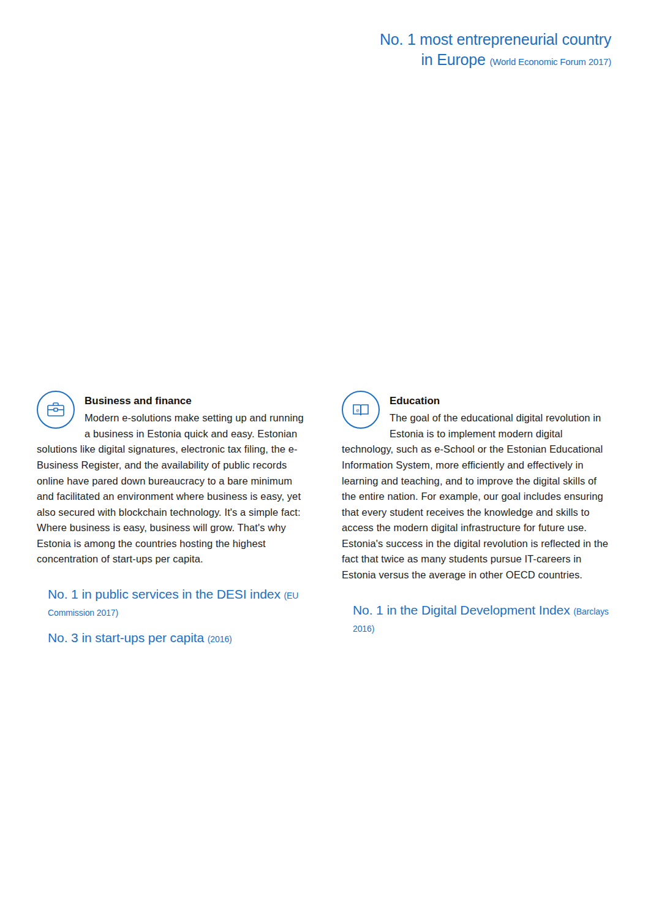No. 1 most entrepreneurial country
in Europe (World Economic Forum 2017)
Business and finance
Modern e-solutions make setting up and running a business in Estonia quick and easy. Estonian solutions like digital signatures, electronic tax filing, the e-Business Register, and the availability of public records online have pared down bureaucracy to a bare minimum and facilitated an environment where business is easy, yet also secured with blockchain technology. It's a simple fact: Where business is easy, business will grow. That's why Estonia is among the countries hosting the highest concentration of start-ups per capita.
No. 1 in public services in the DESI index (EU Commission 2017)
No. 3 in start-ups per capita (2016)
e
Education
The goal of the educational digital revolution in Estonia is to implement modern digital technology, such as e-School or the Estonian Educational Information System, more efficiently and effectively in learning and teaching, and to improve the digital skills of the entire nation. For example, our goal includes ensuring that every student receives the knowledge and skills to access the modern digital infrastructure for future use. Estonia's success in the digital revolution is reflected in the fact that twice as many students pursue IT-careers in Estonia versus the average in other OECD countries.
No. 1 in the Digital Development Index (Barclays 2016)